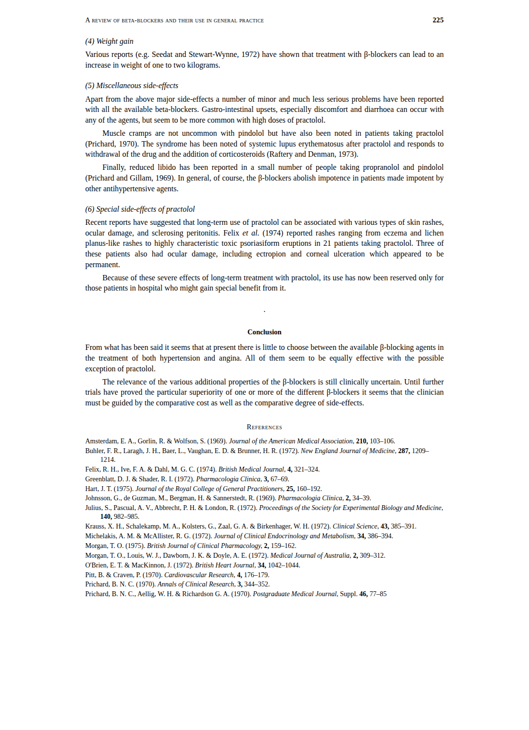A review of beta-blockers and their use in general practice 225
(4) Weight gain
Various reports (e.g. Seedat and Stewart-Wynne, 1972) have shown that treatment with β-blockers can lead to an increase in weight of one to two kilograms.
(5) Miscellaneous side-effects
Apart from the above major side-effects a number of minor and much less serious problems have been reported with all the available beta-blockers. Gastro-intestinal upsets, especially discomfort and diarrhoea can occur with any of the agents, but seem to be more common with high doses of practolol.
Muscle cramps are not uncommon with pindolol but have also been noted in patients taking practolol (Prichard, 1970). The syndrome has been noted of systemic lupus erythematosus after practolol and responds to withdrawal of the drug and the addition of corticosteroids (Raftery and Denman, 1973).
Finally, reduced libido has been reported in a small number of people taking propranolol and pindolol (Prichard and Gillam, 1969). In general, of course, the β-blockers abolish impotence in patients made impotent by other antihypertensive agents.
(6) Special side-effects of practolol
Recent reports have suggested that long-term use of practolol can be associated with various types of skin rashes, ocular damage, and sclerosing peritonitis. Felix et al. (1974) reported rashes ranging from eczema and lichen planus-like rashes to highly characteristic toxic psoriasiform eruptions in 21 patients taking practolol. Three of these patients also had ocular damage, including ectropion and corneal ulceration which appeared to be permanent.
Because of these severe effects of long-term treatment with practolol, its use has now been reserved only for those patients in hospital who might gain special benefit from it.
.
Conclusion
From what has been said it seems that at present there is little to choose between the available β-blocking agents in the treatment of both hypertension and angina. All of them seem to be equally effective with the possible exception of practolol.
The relevance of the various additional properties of the β-blockers is still clinically uncertain. Until further trials have proved the particular superiority of one or more of the different β-blockers it seems that the clinician must be guided by the comparative cost as well as the comparative degree of side-effects.
References
Amsterdam, E. A., Gorlin, R. & Wolfson, S. (1969). Journal of the American Medical Association, 210, 103–106.
Buhler, F. R., Laragh, J. H., Baer, L., Vaughan, E. D. & Brunner, H. R. (1972). New England Journal of Medicine, 287, 1209–1214.
Felix, R. H., Ive, F. A. & Dahl, M. G. C. (1974). British Medical Journal, 4, 321–324.
Greenblatt, D. J. & Shader, R. I. (1972). Pharmacologia Clinica, 3, 67–69.
Hart, J. T. (1975). Journal of the Royal College of General Practitioners, 25, 160–192.
Johnsson, G., de Guzman, M., Bergman, H. & Sannerstedt, R. (1969). Pharmacologia Clinica, 2, 34–39.
Julius, S., Pascual, A. V., Abbrecht, P. H. & London, R. (1972). Proceedings of the Society for Experimental Biology and Medicine, 140, 982–985.
Krauss, X. H., Schalekamp, M. A., Kolsters, G., Zaal, G. A. & Birkenhager, W. H. (1972). Clinical Science, 43, 385–391.
Michelakis, A. M. & McAllister, R. G. (1972). Journal of Clinical Endocrinology and Metabolism, 34, 386–394.
Morgan, T. O. (1975). British Journal of Clinical Pharmacology, 2, 159–162.
Morgan, T. O., Louis, W. J., Dawborn, J. K. & Doyle, A. E. (1972). Medical Journal of Australia, 2, 309–312.
O'Brien, E. T. & MacKinnon, J. (1972). British Heart Journal, 34, 1042–1044.
Pitt, B. & Craven, P. (1970). Cardiovascular Research, 4, 176–179.
Prichard, B. N. C. (1970). Annals of Clinical Research, 3, 344–352.
Prichard, B. N. C., Aellig, W. H. & Richardson G. A. (1970). Postgraduate Medical Journal, Suppl. 46, 77–85